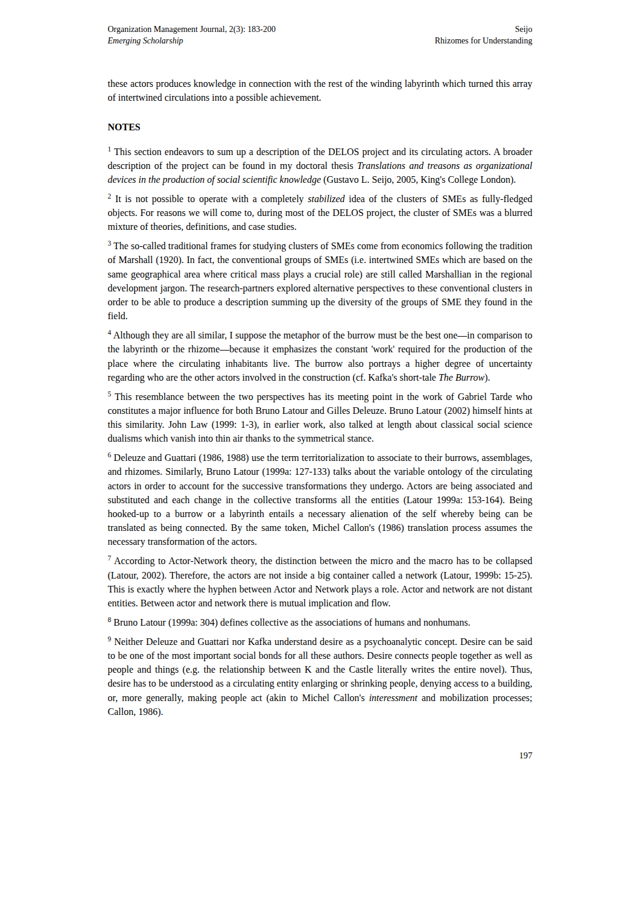Organization Management Journal, 2(3): 183-200
Emerging Scholarship
Seijo
Rhizomes for Understanding
these actors produces knowledge in connection with the rest of the winding labyrinth which turned this array of intertwined circulations into a possible achievement.
NOTES
1 This section endeavors to sum up a description of the DELOS project and its circulating actors. A broader description of the project can be found in my doctoral thesis Translations and treasons as organizational devices in the production of social scientific knowledge (Gustavo L. Seijo, 2005, King's College London).
2 It is not possible to operate with a completely stabilized idea of the clusters of SMEs as fully-fledged objects. For reasons we will come to, during most of the DELOS project, the cluster of SMEs was a blurred mixture of theories, definitions, and case studies.
3 The so-called traditional frames for studying clusters of SMEs come from economics following the tradition of Marshall (1920). In fact, the conventional groups of SMEs (i.e. intertwined SMEs which are based on the same geographical area where critical mass plays a crucial role) are still called Marshallian in the regional development jargon. The research-partners explored alternative perspectives to these conventional clusters in order to be able to produce a description summing up the diversity of the groups of SME they found in the field.
4 Although they are all similar, I suppose the metaphor of the burrow must be the best one—in comparison to the labyrinth or the rhizome—because it emphasizes the constant 'work' required for the production of the place where the circulating inhabitants live. The burrow also portrays a higher degree of uncertainty regarding who are the other actors involved in the construction (cf. Kafka's short-tale The Burrow).
5 This resemblance between the two perspectives has its meeting point in the work of Gabriel Tarde who constitutes a major influence for both Bruno Latour and Gilles Deleuze. Bruno Latour (2002) himself hints at this similarity. John Law (1999: 1-3), in earlier work, also talked at length about classical social science dualisms which vanish into thin air thanks to the symmetrical stance.
6 Deleuze and Guattari (1986, 1988) use the term territorialization to associate to their burrows, assemblages, and rhizomes. Similarly, Bruno Latour (1999a: 127-133) talks about the variable ontology of the circulating actors in order to account for the successive transformations they undergo. Actors are being associated and substituted and each change in the collective transforms all the entities (Latour 1999a: 153-164). Being hooked-up to a burrow or a labyrinth entails a necessary alienation of the self whereby being can be translated as being connected. By the same token, Michel Callon's (1986) translation process assumes the necessary transformation of the actors.
7 According to Actor-Network theory, the distinction between the micro and the macro has to be collapsed (Latour, 2002). Therefore, the actors are not inside a big container called a network (Latour, 1999b: 15-25). This is exactly where the hyphen between Actor and Network plays a role. Actor and network are not distant entities. Between actor and network there is mutual implication and flow.
8 Bruno Latour (1999a: 304) defines collective as the associations of humans and nonhumans.
9 Neither Deleuze and Guattari nor Kafka understand desire as a psychoanalytic concept. Desire can be said to be one of the most important social bonds for all these authors. Desire connects people together as well as people and things (e.g. the relationship between K and the Castle literally writes the entire novel). Thus, desire has to be understood as a circulating entity enlarging or shrinking people, denying access to a building, or, more generally, making people act (akin to Michel Callon's interessment and mobilization processes; Callon, 1986).
197